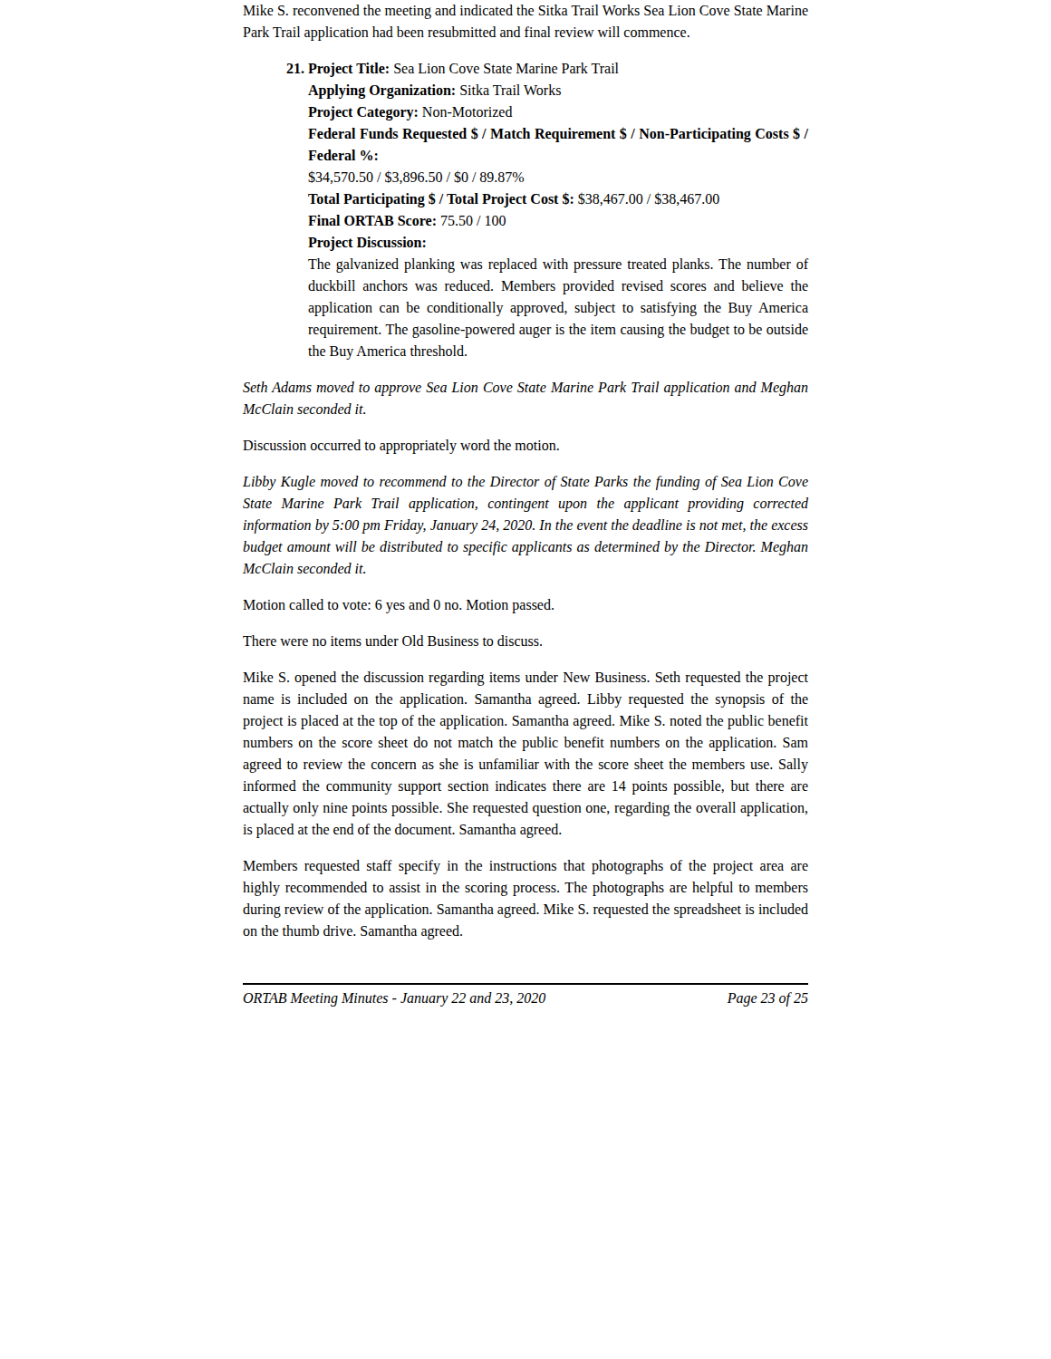Mike S. reconvened the meeting and indicated the Sitka Trail Works Sea Lion Cove State Marine Park Trail application had been resubmitted and final review will commence.
21. Project Title: Sea Lion Cove State Marine Park Trail
Applying Organization: Sitka Trail Works
Project Category: Non-Motorized
Federal Funds Requested $ / Match Requirement $ / Non-Participating Costs $ / Federal %:
$34,570.50 / $3,896.50 / $0 / 89.87%
Total Participating $ / Total Project Cost $: $38,467.00 / $38,467.00
Final ORTAB Score: 75.50 / 100
Project Discussion:
The galvanized planking was replaced with pressure treated planks. The number of duckbill anchors was reduced. Members provided revised scores and believe the application can be conditionally approved, subject to satisfying the Buy America requirement. The gasoline-powered auger is the item causing the budget to be outside the Buy America threshold.
Seth Adams moved to approve Sea Lion Cove State Marine Park Trail application and Meghan McClain seconded it.
Discussion occurred to appropriately word the motion.
Libby Kugle moved to recommend to the Director of State Parks the funding of Sea Lion Cove State Marine Park Trail application, contingent upon the applicant providing corrected information by 5:00 pm Friday, January 24, 2020. In the event the deadline is not met, the excess budget amount will be distributed to specific applicants as determined by the Director. Meghan McClain seconded it.
Motion called to vote: 6 yes and 0 no. Motion passed.
There were no items under Old Business to discuss.
Mike S. opened the discussion regarding items under New Business. Seth requested the project name is included on the application. Samantha agreed. Libby requested the synopsis of the project is placed at the top of the application. Samantha agreed. Mike S. noted the public benefit numbers on the score sheet do not match the public benefit numbers on the application. Sam agreed to review the concern as she is unfamiliar with the score sheet the members use. Sally informed the community support section indicates there are 14 points possible, but there are actually only nine points possible. She requested question one, regarding the overall application, is placed at the end of the document. Samantha agreed.
Members requested staff specify in the instructions that photographs of the project area are highly recommended to assist in the scoring process. The photographs are helpful to members during review of the application. Samantha agreed. Mike S. requested the spreadsheet is included on the thumb drive. Samantha agreed.
ORTAB Meeting Minutes - January 22 and 23, 2020 Page 23 of 25